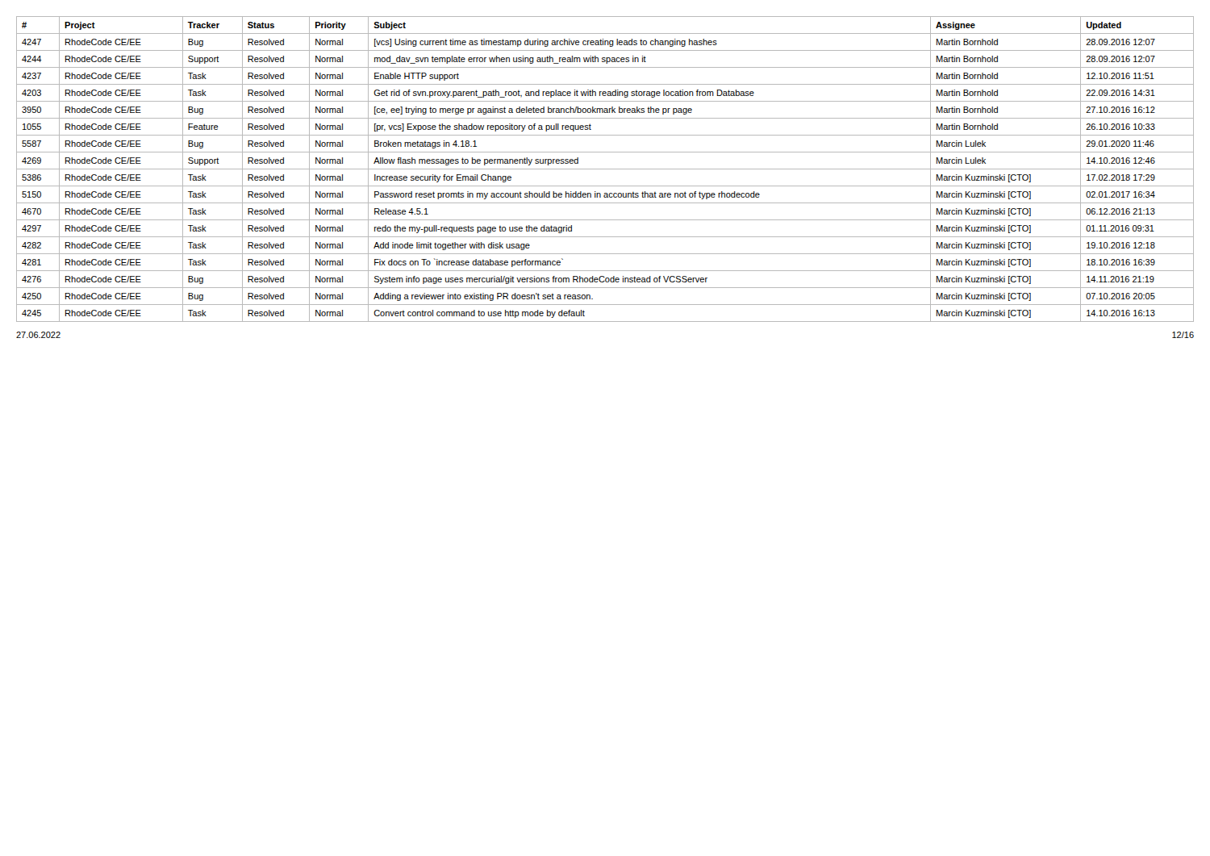| # | Project | Tracker | Status | Priority | Subject | Assignee | Updated |
| --- | --- | --- | --- | --- | --- | --- | --- |
| 4247 | RhodeCode CE/EE | Bug | Resolved | Normal | [vcs] Using current time as timestamp during archive creating leads to changing hashes | Martin Bornhold | 28.09.2016 12:07 |
| 4244 | RhodeCode CE/EE | Support | Resolved | Normal | mod_dav_svn template error when using auth_realm with spaces in it | Martin Bornhold | 28.09.2016 12:07 |
| 4237 | RhodeCode CE/EE | Task | Resolved | Normal | Enable HTTP support | Martin Bornhold | 12.10.2016 11:51 |
| 4203 | RhodeCode CE/EE | Task | Resolved | Normal | Get rid of svn.proxy.parent_path_root, and replace it with reading storage location from Database | Martin Bornhold | 22.09.2016 14:31 |
| 3950 | RhodeCode CE/EE | Bug | Resolved | Normal | [ce, ee] trying to merge pr against a deleted branch/bookmark breaks the pr page | Martin Bornhold | 27.10.2016 16:12 |
| 1055 | RhodeCode CE/EE | Feature | Resolved | Normal | [pr, vcs] Expose the shadow repository of a pull request | Martin Bornhold | 26.10.2016 10:33 |
| 5587 | RhodeCode CE/EE | Bug | Resolved | Normal | Broken metatags in 4.18.1 | Marcin Lulek | 29.01.2020 11:46 |
| 4269 | RhodeCode CE/EE | Support | Resolved | Normal | Allow flash messages to be permanently surpressed | Marcin Lulek | 14.10.2016 12:46 |
| 5386 | RhodeCode CE/EE | Task | Resolved | Normal | Increase security for Email Change | Marcin Kuzminski [CTO] | 17.02.2018 17:29 |
| 5150 | RhodeCode CE/EE | Task | Resolved | Normal | Password reset promts in my account should be hidden in accounts that are not of type rhodecode | Marcin Kuzminski [CTO] | 02.01.2017 16:34 |
| 4670 | RhodeCode CE/EE | Task | Resolved | Normal | Release 4.5.1 | Marcin Kuzminski [CTO] | 06.12.2016 21:13 |
| 4297 | RhodeCode CE/EE | Task | Resolved | Normal | redo the my-pull-requests page to use the datagrid | Marcin Kuzminski [CTO] | 01.11.2016 09:31 |
| 4282 | RhodeCode CE/EE | Task | Resolved | Normal | Add inode limit together with disk usage | Marcin Kuzminski [CTO] | 19.10.2016 12:18 |
| 4281 | RhodeCode CE/EE | Task | Resolved | Normal | Fix docs on To `increase database performance` | Marcin Kuzminski [CTO] | 18.10.2016 16:39 |
| 4276 | RhodeCode CE/EE | Bug | Resolved | Normal | System info page uses mercurial/git versions from RhodeCode instead of VCSServer | Marcin Kuzminski [CTO] | 14.11.2016 21:19 |
| 4250 | RhodeCode CE/EE | Bug | Resolved | Normal | Adding a reviewer into existing PR doesn't set a reason. | Marcin Kuzminski [CTO] | 07.10.2016 20:05 |
| 4245 | RhodeCode CE/EE | Task | Resolved | Normal | Convert control command to use http mode by default | Marcin Kuzminski [CTO] | 14.10.2016 16:13 |
27.06.2022 12/16